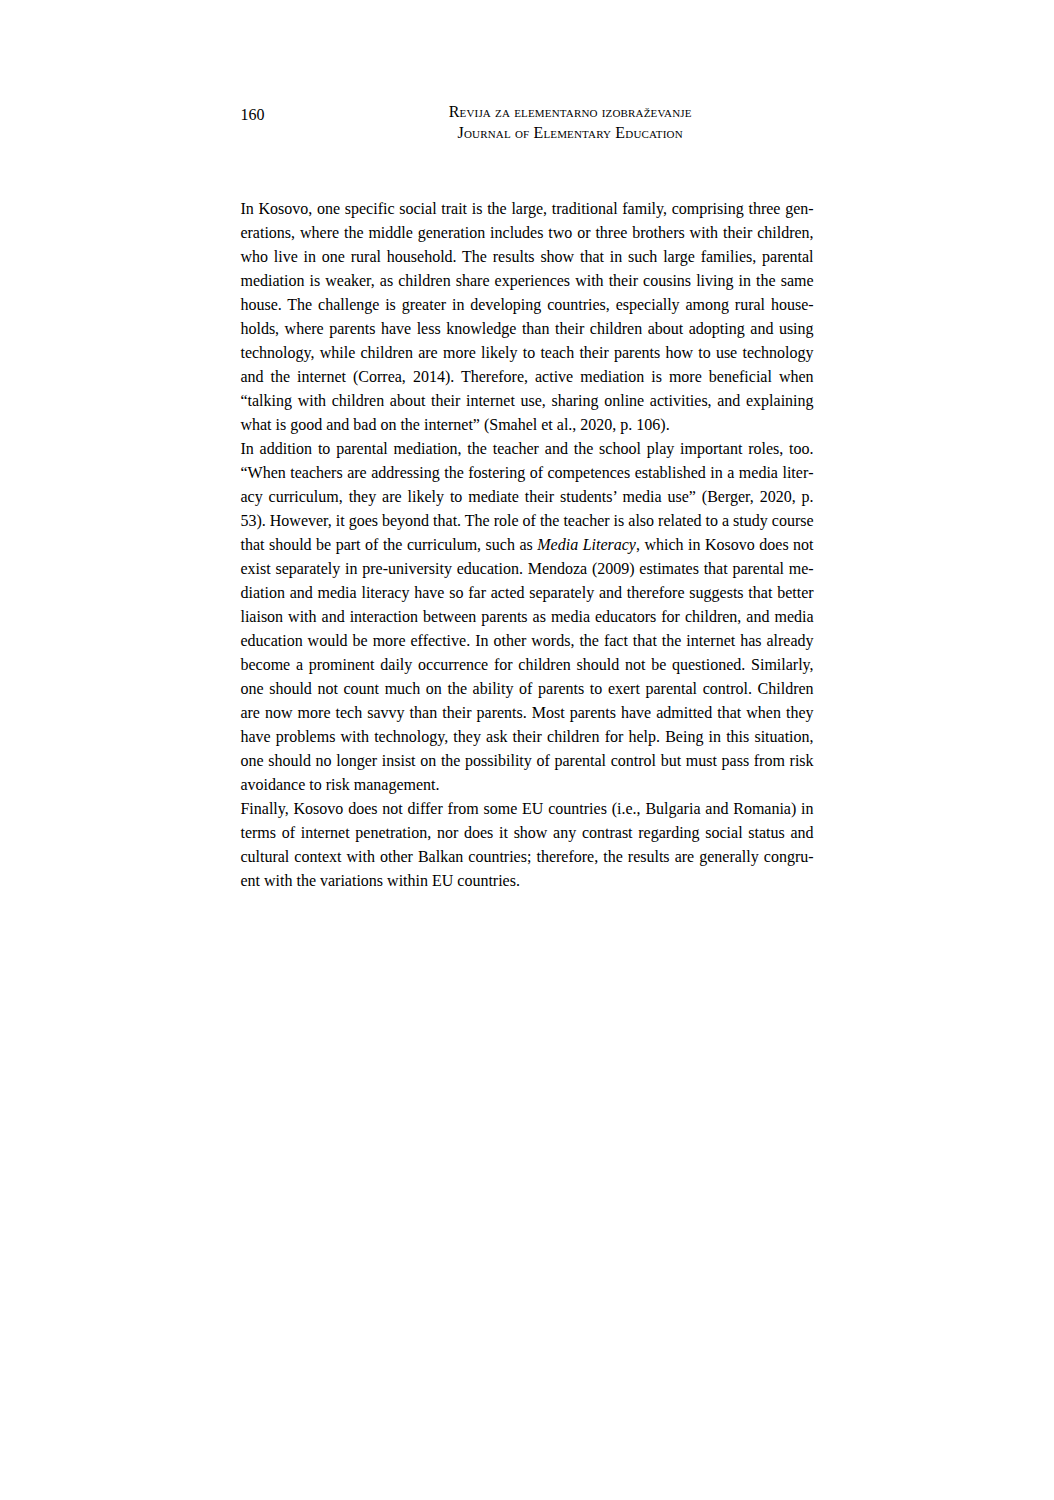160
Revija za elementarno izobraževanje Journal of Elementary Education
In Kosovo, one specific social trait is the large, traditional family, comprising three generations, where the middle generation includes two or three brothers with their children, who live in one rural household. The results show that in such large families, parental mediation is weaker, as children share experiences with their cousins living in the same house. The challenge is greater in developing countries, especially among rural households, where parents have less knowledge than their children about adopting and using technology, while children are more likely to teach their parents how to use technology and the internet (Correa, 2014). Therefore, active mediation is more beneficial when “talking with children about their internet use, sharing online activities, and explaining what is good and bad on the internet” (Smahel et al., 2020, p. 106).
In addition to parental mediation, the teacher and the school play important roles, too. “When teachers are addressing the fostering of competences established in a media literacy curriculum, they are likely to mediate their students’ media use” (Berger, 2020, p. 53). However, it goes beyond that. The role of the teacher is also related to a study course that should be part of the curriculum, such as Media Literacy, which in Kosovo does not exist separately in pre-university education. Mendoza (2009) estimates that parental mediation and media literacy have so far acted separately and therefore suggests that better liaison with and interaction between parents as media educators for children, and media education would be more effective. In other words, the fact that the internet has already become a prominent daily occurrence for children should not be questioned. Similarly, one should not count much on the ability of parents to exert parental control. Children are now more tech savvy than their parents. Most parents have admitted that when they have problems with technology, they ask their children for help. Being in this situation, one should no longer insist on the possibility of parental control but must pass from risk avoidance to risk management.
Finally, Kosovo does not differ from some EU countries (i.e., Bulgaria and Romania) in terms of internet penetration, nor does it show any contrast regarding social status and cultural context with other Balkan countries; therefore, the results are generally congruent with the variations within EU countries.